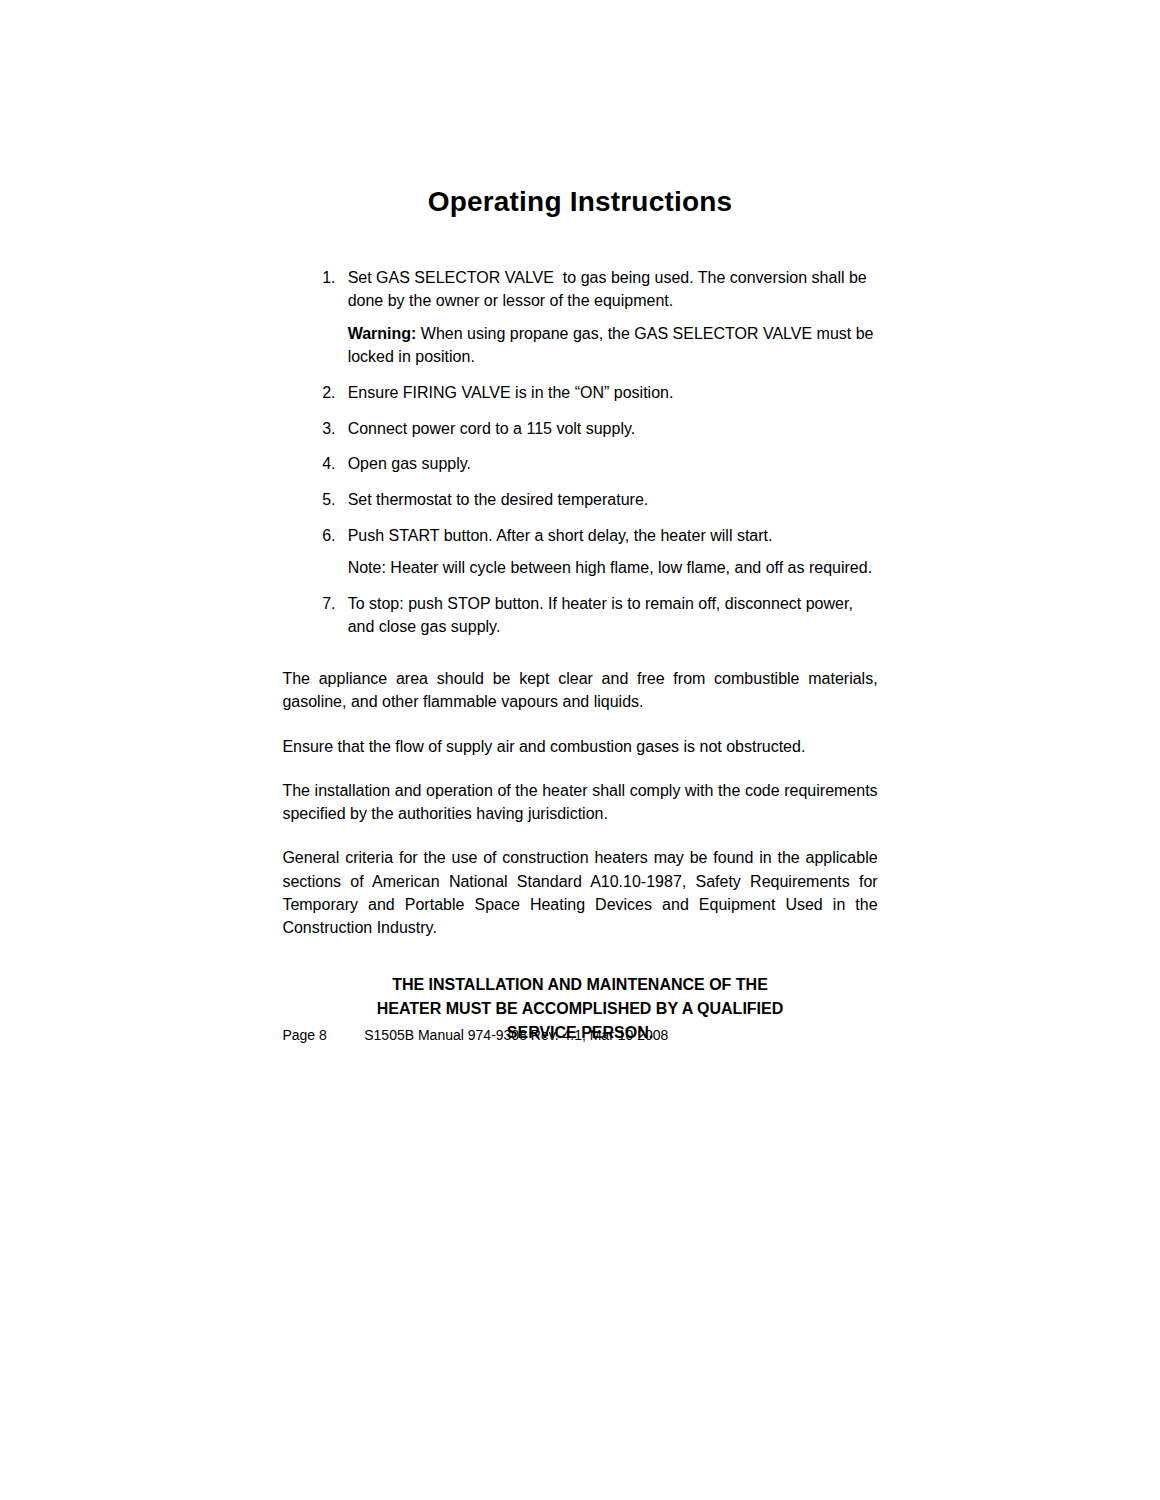Operating Instructions
Set GAS SELECTOR VALVE to gas being used. The conversion shall be done by the owner or lessor of the equipment.
Warning: When using propane gas, the GAS SELECTOR VALVE must be locked in position.
Ensure FIRING VALVE is in the “ON” position.
Connect power cord to a 115 volt supply.
Open gas supply.
Set thermostat to the desired temperature.
Push START button. After a short delay, the heater will start.
Note: Heater will cycle between high flame, low flame, and off as required.
To stop: push STOP button. If heater is to remain off, disconnect power, and close gas supply.
The appliance area should be kept clear and free from combustible materials, gasoline, and other flammable vapours and liquids.
Ensure that the flow of supply air and combustion gases is not obstructed.
The installation and operation of the heater shall comply with the code requirements specified by the authorities having jurisdiction.
General criteria for the use of construction heaters may be found in the applicable sections of American National Standard A10.10-1987, Safety Requirements for Temporary and Portable Space Heating Devices and Equipment Used in the Construction Industry.
THE INSTALLATION AND MAINTENANCE OF THE
HEATER MUST BE ACCOMPLISHED BY A QUALIFIED
SERVICE PERSON.
Page 8 S1505B Manual 974-9308 Rev. 4.1; Mar 10 2008